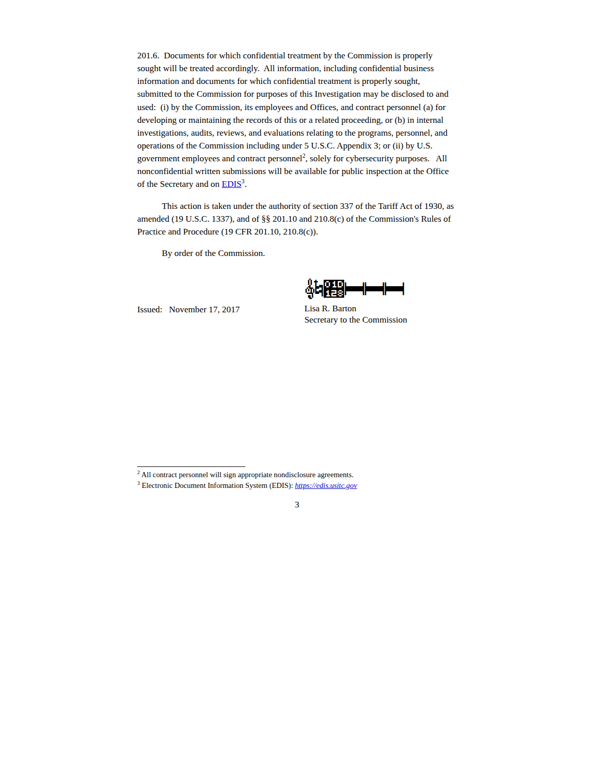201.6. Documents for which confidential treatment by the Commission is properly sought will be treated accordingly. All information, including confidential business information and documents for which confidential treatment is properly sought, submitted to the Commission for purposes of this Investigation may be disclosed to and used: (i) by the Commission, its employees and Offices, and contract personnel (a) for developing or maintaining the records of this or a related proceeding, or (b) in internal investigations, audits, reviews, and evaluations relating to the programs, personnel, and operations of the Commission including under 5 U.S.C. Appendix 3; or (ii) by U.S. government employees and contract personnel2, solely for cybersecurity purposes. All nonconfidential written submissions will be available for public inspection at the Office of the Secretary and on EDIS3.
This action is taken under the authority of section 337 of the Tariff Act of 1930, as amended (19 U.S.C. 1337), and of §§ 201.10 and 210.8(c) of the Commission's Rules of Practice and Procedure (19 CFR 201.10, 210.8(c)).
By order of the Commission.
𝄞𝄮𝄨𝄩𝄩𝄩
Lisa R. Barton
Secretary to the Commission
Issued: November 17, 2017
2 All contract personnel will sign appropriate nondisclosure agreements.
3 Electronic Document Information System (EDIS): https://edis.usitc.gov
3